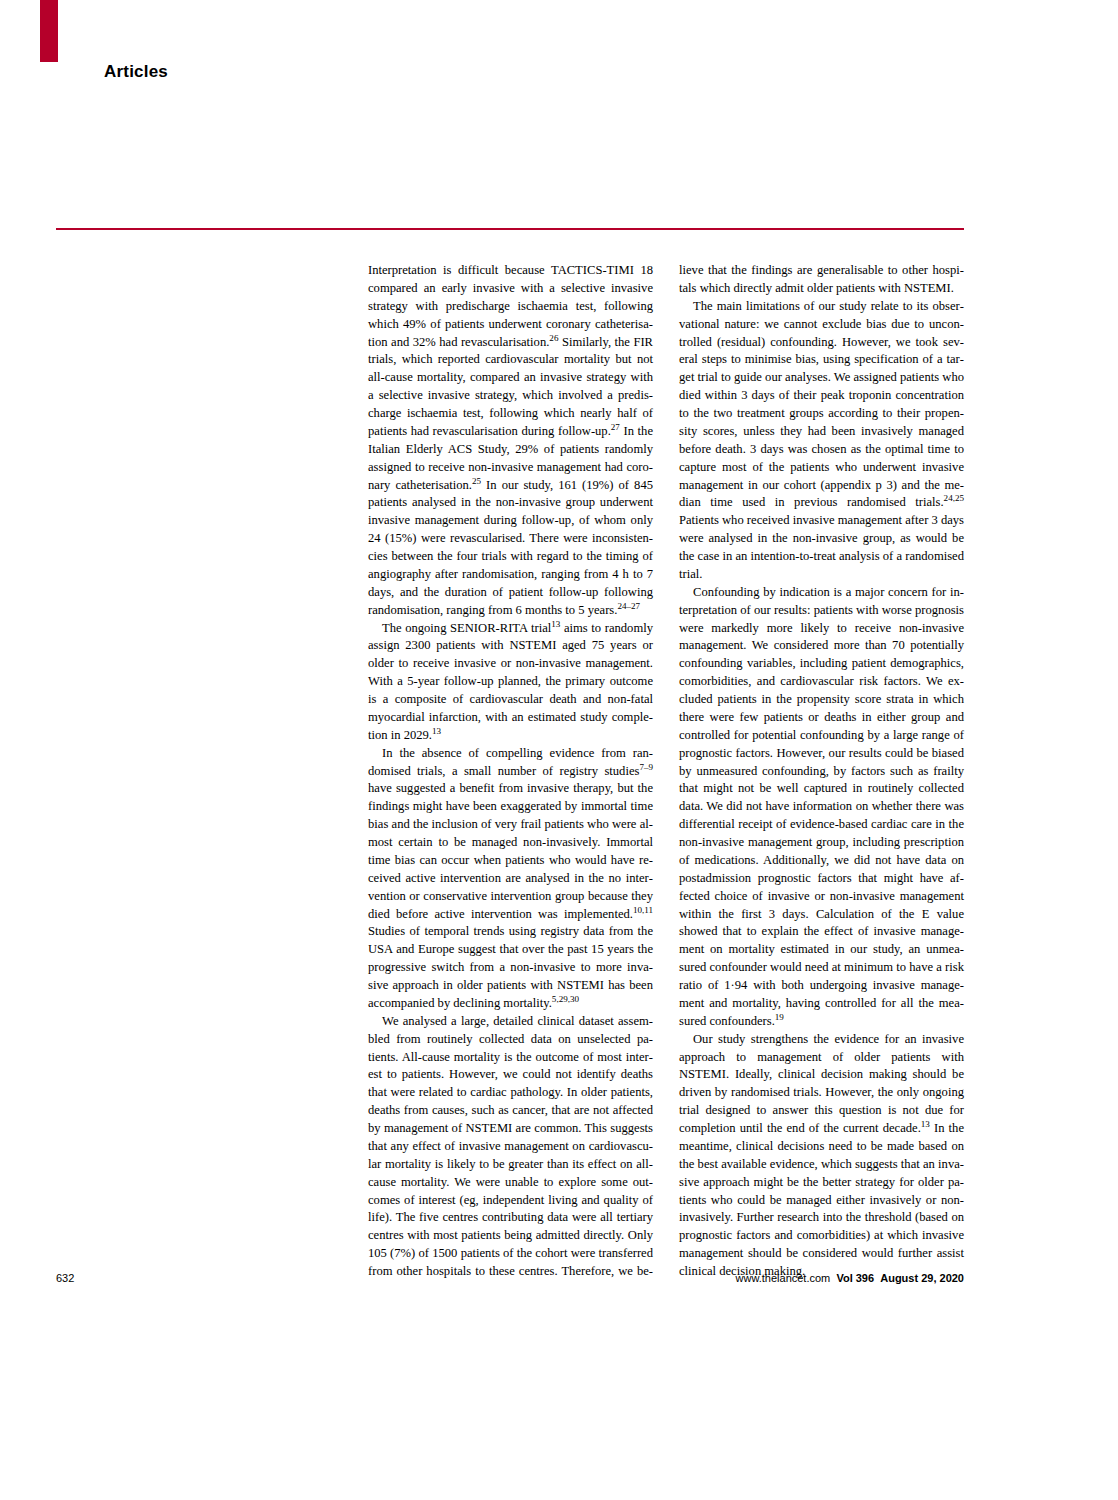Articles
Interpretation is difficult because TACTICS-TIMI 18 compared an early invasive with a selective invasive strategy with predischarge ischaemia test, following which 49% of patients underwent coronary catheterisation and 32% had revascularisation.26 Similarly, the FIR trials, which reported cardiovascular mortality but not all-cause mortality, compared an invasive strategy with a selective invasive strategy, which involved a predischarge ischaemia test, following which nearly half of patients had revascularisation during follow-up.27 In the Italian Elderly ACS Study, 29% of patients randomly assigned to receive non-invasive management had coronary catheterisation.25 In our study, 161 (19%) of 845 patients analysed in the non-invasive group underwent invasive management during follow-up, of whom only 24 (15%) were revascularised. There were inconsistencies between the four trials with regard to the timing of angiography after randomisation, ranging from 4 h to 7 days, and the duration of patient follow-up following randomisation, ranging from 6 months to 5 years.24–27
The ongoing SENIOR-RITA trial13 aims to randomly assign 2300 patients with NSTEMI aged 75 years or older to receive invasive or non-invasive management. With a 5-year follow-up planned, the primary outcome is a composite of cardiovascular death and non-fatal myocardial infarction, with an estimated study completion in 2029.13
In the absence of compelling evidence from randomised trials, a small number of registry studies7–9 have suggested a benefit from invasive therapy, but the findings might have been exaggerated by immortal time bias and the inclusion of very frail patients who were almost certain to be managed non-invasively. Immortal time bias can occur when patients who would have received active intervention are analysed in the no intervention or conservative intervention group because they died before active intervention was implemented.10,11 Studies of temporal trends using registry data from the USA and Europe suggest that over the past 15 years the progressive switch from a non-invasive to more invasive approach in older patients with NSTEMI has been accompanied by declining mortality.5,29,30
We analysed a large, detailed clinical dataset assembled from routinely collected data on unselected patients. All-cause mortality is the outcome of most interest to patients. However, we could not identify deaths that were related to cardiac pathology. In older patients, deaths from causes, such as cancer, that are not affected by management of NSTEMI are common. This suggests that any effect of invasive management on cardiovascular mortality is likely to be greater than its effect on all-cause mortality. We were unable to explore some outcomes of interest (eg, independent living and quality of life). The five centres contributing data were all tertiary centres with most patients being admitted directly. Only 105 (7%) of 1500 patients of the cohort were transferred from other hospitals to these centres. Therefore, we believe that the findings are generalisable to other hospitals which directly admit older patients with NSTEMI.
The main limitations of our study relate to its observational nature: we cannot exclude bias due to uncontrolled (residual) confounding. However, we took several steps to minimise bias, using specification of a target trial to guide our analyses. We assigned patients who died within 3 days of their peak troponin concentration to the two treatment groups according to their propensity scores, unless they had been invasively managed before death. 3 days was chosen as the optimal time to capture most of the patients who underwent invasive management in our cohort (appendix p 3) and the median time used in previous randomised trials.24,25 Patients who received invasive management after 3 days were analysed in the non-invasive group, as would be the case in an intention-to-treat analysis of a randomised trial.
Confounding by indication is a major concern for interpretation of our results: patients with worse prognosis were markedly more likely to receive non-invasive management. We considered more than 70 potentially confounding variables, including patient demographics, comorbidities, and cardiovascular risk factors. We excluded patients in the propensity score strata in which there were few patients or deaths in either group and controlled for potential confounding by a large range of prognostic factors. However, our results could be biased by unmeasured confounding, by factors such as frailty that might not be well captured in routinely collected data. We did not have information on whether there was differential receipt of evidence-based cardiac care in the non-invasive management group, including prescription of medications. Additionally, we did not have data on postadmission prognostic factors that might have affected choice of invasive or non-invasive management within the first 3 days. Calculation of the E value showed that to explain the effect of invasive management on mortality estimated in our study, an unmeasured confounder would need at minimum to have a risk ratio of 1·94 with both undergoing invasive management and mortality, having controlled for all the measured confounders.19
Our study strengthens the evidence for an invasive approach to management of older patients with NSTEMI. Ideally, clinical decision making should be driven by randomised trials. However, the only ongoing trial designed to answer this question is not due for completion until the end of the current decade.13 In the meantime, clinical decisions need to be made based on the best available evidence, which suggests that an invasive approach might be the better strategy for older patients who could be managed either invasively or non-invasively. Further research into the threshold (based on prognostic factors and comorbidities) at which invasive management should be considered would further assist clinical decision making.
632
www.thelancet.com Vol 396 August 29, 2020